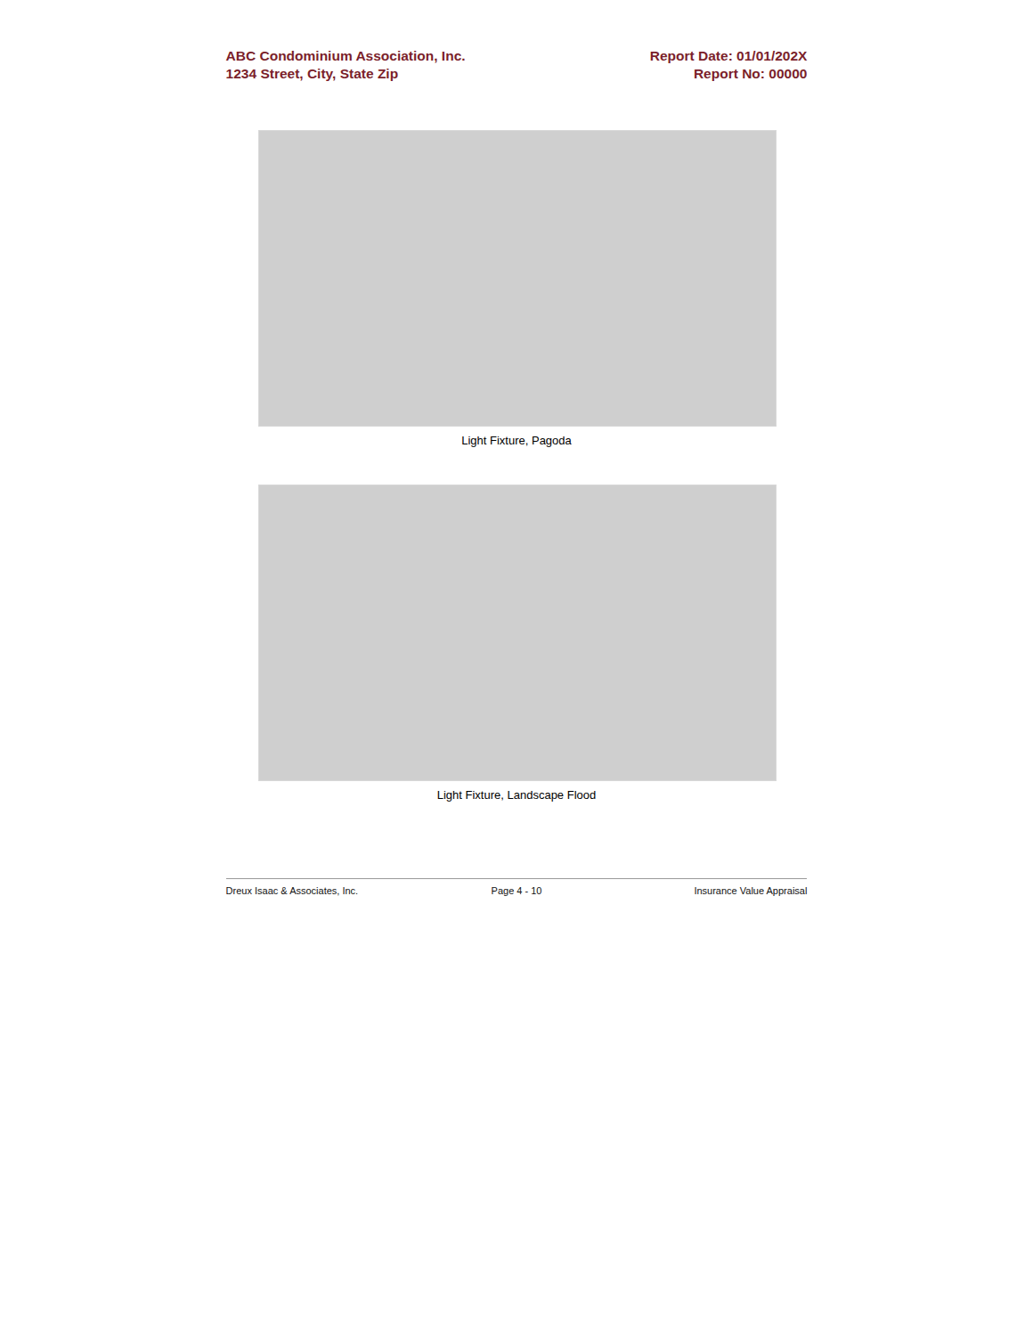ABC Condominium Association, Inc.
1234 Street, City, State Zip
Report Date: 01/01/202X
Report No: 00000
Light Fixture, Pagoda
Light Fixture, Landscape Flood
Dreux Isaac & Associates, Inc.
Page 4 - 10
Insurance Value Appraisal